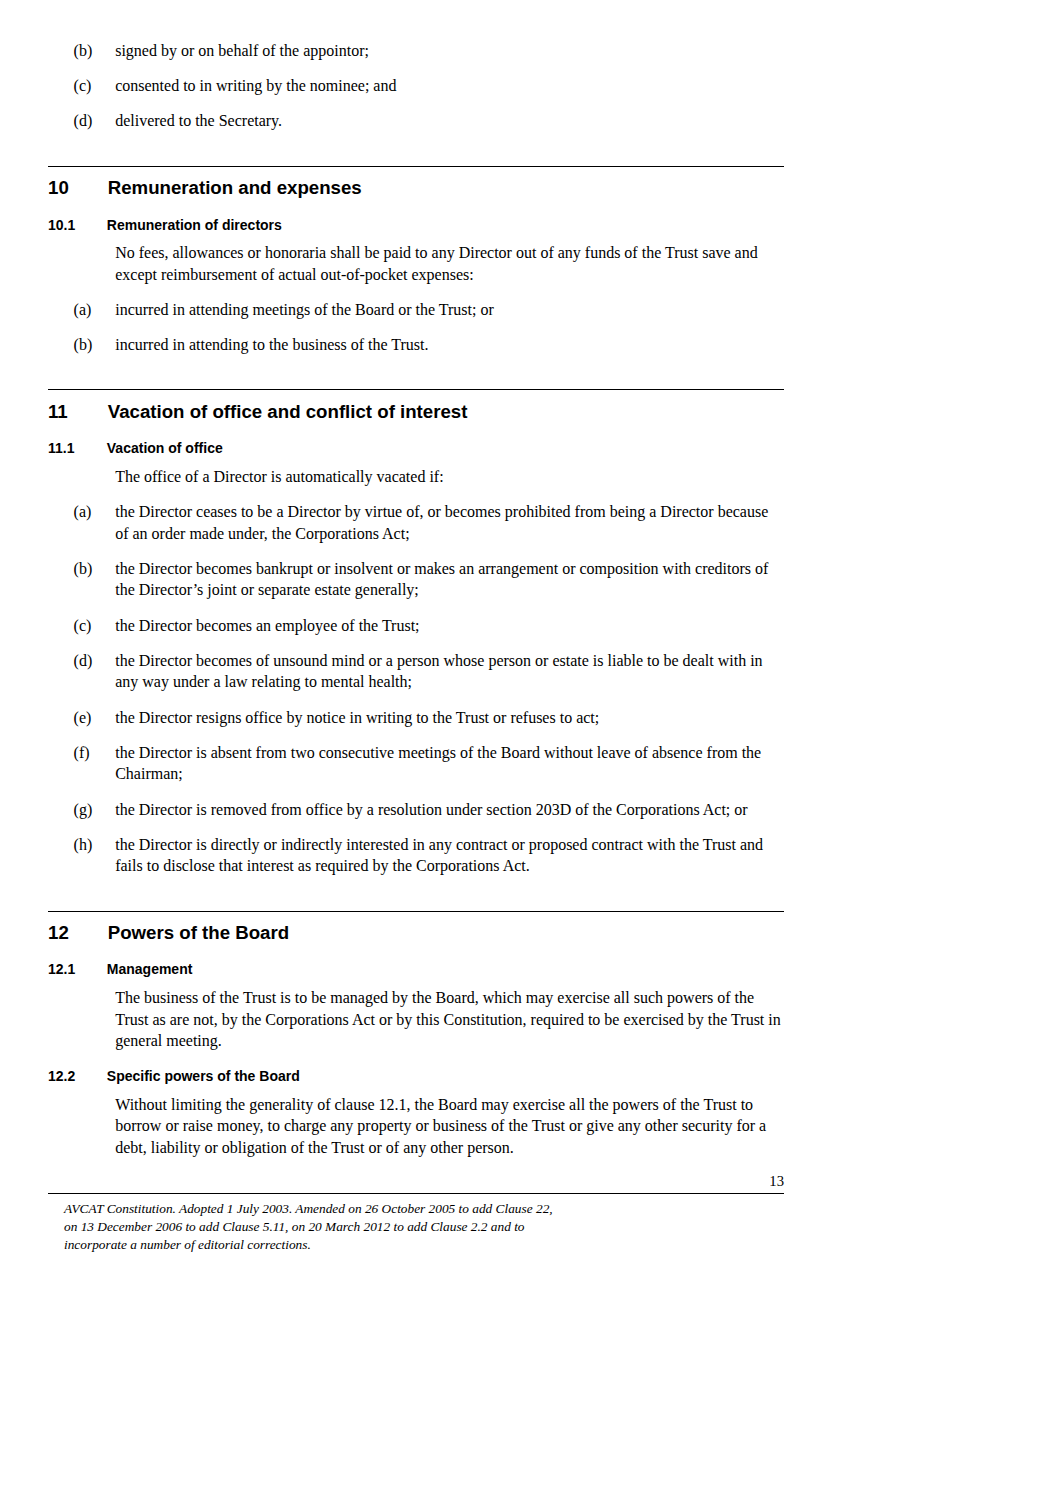(b) signed by or on behalf of the appointor;
(c) consented to in writing by the nominee; and
(d) delivered to the Secretary.
10 Remuneration and expenses
10.1 Remuneration of directors
No fees, allowances or honoraria shall be paid to any Director out of any funds of the Trust save and except reimbursement of actual out-of-pocket expenses:
(a) incurred in attending meetings of the Board or the Trust; or
(b) incurred in attending to the business of the Trust.
11 Vacation of office and conflict of interest
11.1 Vacation of office
The office of a Director is automatically vacated if:
(a) the Director ceases to be a Director by virtue of, or becomes prohibited from being a Director because of an order made under, the Corporations Act;
(b) the Director becomes bankrupt or insolvent or makes an arrangement or composition with creditors of the Director’s joint or separate estate generally;
(c) the Director becomes an employee of the Trust;
(d) the Director becomes of unsound mind or a person whose person or estate is liable to be dealt with in any way under a law relating to mental health;
(e) the Director resigns office by notice in writing to the Trust or refuses to act;
(f) the Director is absent from two consecutive meetings of the Board without leave of absence from the Chairman;
(g) the Director is removed from office by a resolution under section 203D of the Corporations Act; or
(h) the Director is directly or indirectly interested in any contract or proposed contract with the Trust and fails to disclose that interest as required by the Corporations Act.
12 Powers of the Board
12.1 Management
The business of the Trust is to be managed by the Board, which may exercise all such powers of the Trust as are not, by the Corporations Act or by this Constitution, required to be exercised by the Trust in general meeting.
12.2 Specific powers of the Board
Without limiting the generality of clause 12.1, the Board may exercise all the powers of the Trust to borrow or raise money, to charge any property or business of the Trust or give any other security for a debt, liability or obligation of the Trust or of any other person.
13 AVCAT Constitution. Adopted 1 July 2003. Amended on 26 October 2005 to add Clause 22,
on 13 December 2006 to add Clause 5.11, on 20 March 2012 to add Clause 2.2 and to
incorporate a number of editorial corrections.